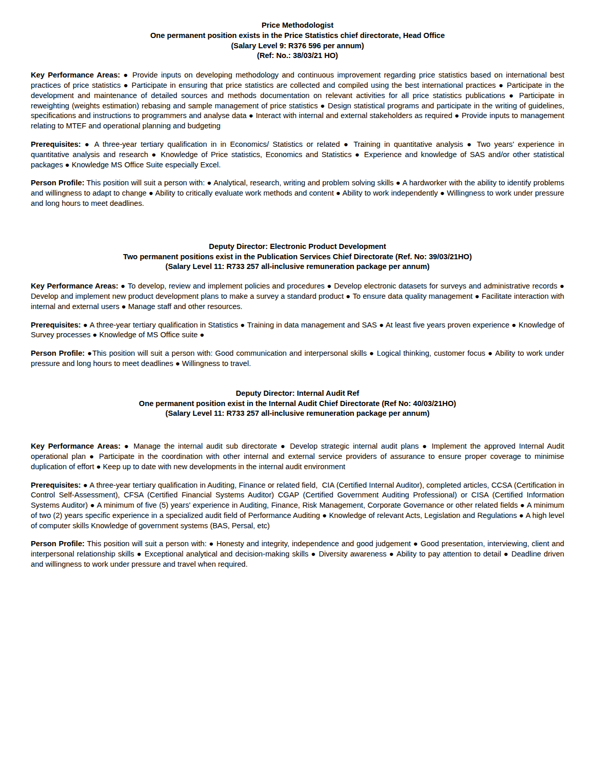Price Methodologist
One permanent position exists in the Price Statistics chief directorate, Head Office
(Salary Level 9: R376 596 per annum)
(Ref: No.: 38/03/21 HO)
Key Performance Areas: ● Provide inputs on developing methodology and continuous improvement regarding price statistics based on international best practices of price statistics ● Participate in ensuring that price statistics are collected and compiled using the best international practices ● Participate in the development and maintenance of detailed sources and methods documentation on relevant activities for all price statistics publications ● Participate in reweighting (weights estimation) rebasing and sample management of price statistics ● Design statistical programs and participate in the writing of guidelines, specifications and instructions to programmers and analyse data ● Interact with internal and external stakeholders as required ● Provide inputs to management relating to MTEF and operational planning and budgeting
Prerequisites: ● A three-year tertiary qualification in in Economics/ Statistics or related ● Training in quantitative analysis ● Two years' experience in quantitative analysis and research ● Knowledge of Price statistics, Economics and Statistics ● Experience and knowledge of SAS and/or other statistical packages ● Knowledge MS Office Suite especially Excel.
Person Profile: This position will suit a person with: ● Analytical, research, writing and problem solving skills ● A hardworker with the ability to identify problems and willingness to adapt to change ● Ability to critically evaluate work methods and content ● Ability to work independently ● Willingness to work under pressure and long hours to meet deadlines.
Deputy Director: Electronic Product Development
Two permanent positions exist in the Publication Services Chief Directorate (Ref. No: 39/03/21HO)
(Salary Level 11: R733 257 all-inclusive remuneration package per annum)
Key Performance Areas: ● To develop, review and implement policies and procedures ● Develop electronic datasets for surveys and administrative records ● Develop and implement new product development plans to make a survey a standard product ● To ensure data quality management ● Facilitate interaction with internal and external users ● Manage staff and other resources.
Prerequisites: ● A three-year tertiary qualification in Statistics ● Training in data management and SAS ● At least five years proven experience ● Knowledge of Survey processes ● Knowledge of MS Office suite ●
Person Profile: ●This position will suit a person with: Good communication and interpersonal skills ● Logical thinking, customer focus ● Ability to work under pressure and long hours to meet deadlines ● Willingness to travel.
Deputy Director: Internal Audit Ref
One permanent position exist in the Internal Audit Chief Directorate (Ref No: 40/03/21HO)
(Salary Level 11: R733 257 all-inclusive remuneration package per annum)
Key Performance Areas: ● Manage the internal audit sub directorate ● Develop strategic internal audit plans ● Implement the approved Internal Audit operational plan ● Participate in the coordination with other internal and external service providers of assurance to ensure proper coverage to minimise duplication of effort ● Keep up to date with new developments in the internal audit environment
Prerequisites: ● A three-year tertiary qualification in Auditing, Finance or related field, CIA (Certified Internal Auditor), completed articles, CCSA (Certification in Control Self-Assessment), CFSA (Certified Financial Systems Auditor) CGAP (Certified Government Auditing Professional) or CISA (Certified Information Systems Auditor) ● A minimum of five (5) years' experience in Auditing, Finance, Risk Management, Corporate Governance or other related fields ● A minimum of two (2) years specific experience in a specialized audit field of Performance Auditing ● Knowledge of relevant Acts, Legislation and Regulations ● A high level of computer skills Knowledge of government systems (BAS, Persal, etc)
Person Profile: This position will suit a person with: ● Honesty and integrity, independence and good judgement ● Good presentation, interviewing, client and interpersonal relationship skills ● Exceptional analytical and decision-making skills ● Diversity awareness ● Ability to pay attention to detail ● Deadline driven and willingness to work under pressure and travel when required.